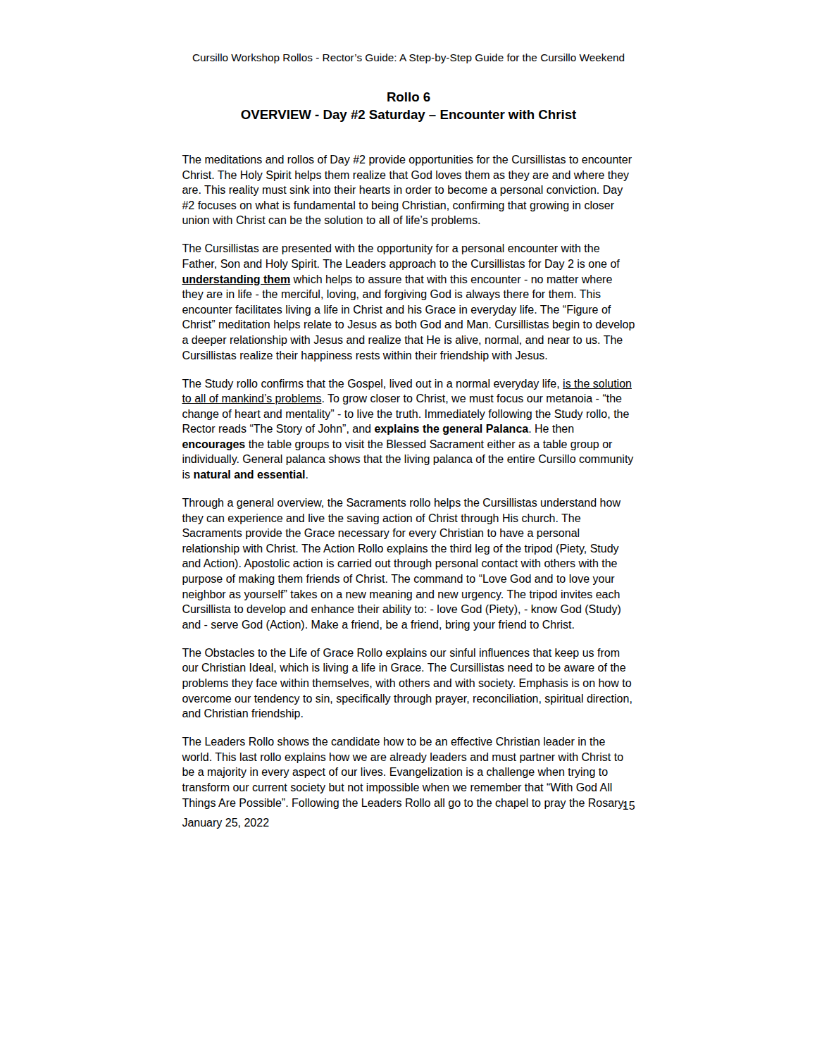Cursillo Workshop Rollos - Rector’s Guide: A Step-by-Step Guide for the Cursillo Weekend
Rollo 6
OVERVIEW - Day #2 Saturday – Encounter with Christ
The meditations and rollos of Day #2 provide opportunities for the Cursillistas to encounter Christ. The Holy Spirit helps them realize that God loves them as they are and where they are. This reality must sink into their hearts in order to become a personal conviction. Day #2 focuses on what is fundamental to being Christian, confirming that growing in closer union with Christ can be the solution to all of life’s problems.
The Cursillistas are presented with the opportunity for a personal encounter with the Father, Son and Holy Spirit. The Leaders approach to the Cursillistas for Day 2 is one of understanding them which helps to assure that with this encounter - no matter where they are in life - the merciful, loving, and forgiving God is always there for them. This encounter facilitates living a life in Christ and his Grace in everyday life. The “Figure of Christ” meditation helps relate to Jesus as both God and Man. Cursillistas begin to develop a deeper relationship with Jesus and realize that He is alive, normal, and near to us. The Cursillistas realize their happiness rests within their friendship with Jesus.
The Study rollo confirms that the Gospel, lived out in a normal everyday life, is the solution to all of mankind’s problems. To grow closer to Christ, we must focus our metanoia - “the change of heart and mentality” - to live the truth. Immediately following the Study rollo, the Rector reads “The Story of John”, and explains the general Palanca. He then encourages the table groups to visit the Blessed Sacrament either as a table group or individually. General palanca shows that the living palanca of the entire Cursillo community is natural and essential.
Through a general overview, the Sacraments rollo helps the Cursillistas understand how they can experience and live the saving action of Christ through His church. The Sacraments provide the Grace necessary for every Christian to have a personal relationship with Christ. The Action Rollo explains the third leg of the tripod (Piety, Study and Action). Apostolic action is carried out through personal contact with others with the purpose of making them friends of Christ. The command to “Love God and to love your neighbor as yourself” takes on a new meaning and new urgency. The tripod invites each Cursillista to develop and enhance their ability to: - love God (Piety), - know God (Study) and - serve God (Action). Make a friend, be a friend, bring your friend to Christ.
The Obstacles to the Life of Grace Rollo explains our sinful influences that keep us from our Christian Ideal, which is living a life in Grace. The Cursillistas need to be aware of the problems they face within themselves, with others and with society. Emphasis is on how to overcome our tendency to sin, specifically through prayer, reconciliation, spiritual direction, and Christian friendship.
The Leaders Rollo shows the candidate how to be an effective Christian leader in the world. This last rollo explains how we are already leaders and must partner with Christ to be a majority in every aspect of our lives. Evangelization is a challenge when trying to transform our current society but not impossible when we remember that “With God All Things Are Possible”. Following the Leaders Rollo all go to the chapel to pray the Rosary.
15
January 25, 2022